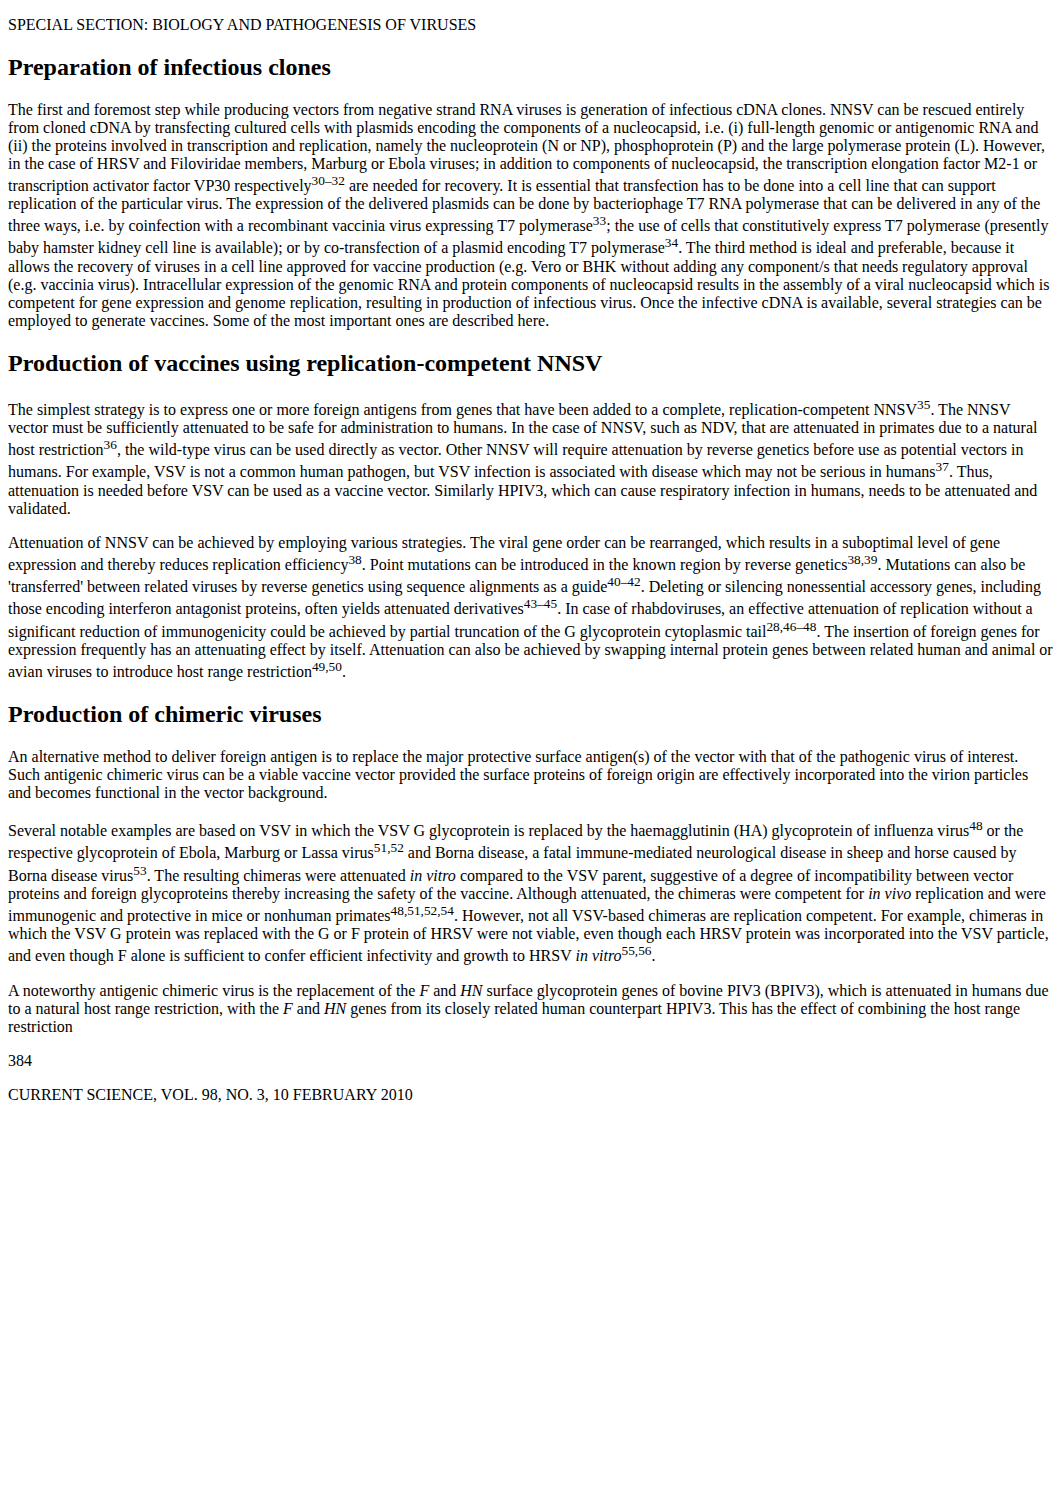SPECIAL SECTION: BIOLOGY AND PATHOGENESIS OF VIRUSES
Preparation of infectious clones
The first and foremost step while producing vectors from negative strand RNA viruses is generation of infectious cDNA clones. NNSV can be rescued entirely from cloned cDNA by transfecting cultured cells with plasmids encoding the components of a nucleocapsid, i.e. (i) full-length genomic or antigenomic RNA and (ii) the proteins involved in transcription and replication, namely the nucleoprotein (N or NP), phosphoprotein (P) and the large polymerase protein (L). However, in the case of HRSV and Filoviridae members, Marburg or Ebola viruses; in addition to components of nucleocapsid, the transcription elongation factor M2-1 or transcription activator factor VP30 respectively30–32 are needed for recovery. It is essential that transfection has to be done into a cell line that can support replication of the particular virus. The expression of the delivered plasmids can be done by bacteriophage T7 RNA polymerase that can be delivered in any of the three ways, i.e. by coinfection with a recombinant vaccinia virus expressing T7 polymerase33; the use of cells that constitutively express T7 polymerase (presently baby hamster kidney cell line is available); or by co-transfection of a plasmid encoding T7 polymerase34. The third method is ideal and preferable, because it allows the recovery of viruses in a cell line approved for vaccine production (e.g. Vero or BHK without adding any component/s that needs regulatory approval (e.g. vaccinia virus). Intracellular expression of the genomic RNA and protein components of nucleocapsid results in the assembly of a viral nucleocapsid which is competent for gene expression and genome replication, resulting in production of infectious virus. Once the infective cDNA is available, several strategies can be employed to generate vaccines. Some of the most important ones are described here.
Production of vaccines using replication-competent NNSV
The simplest strategy is to express one or more foreign antigens from genes that have been added to a complete, replication-competent NNSV35. The NNSV vector must be sufficiently attenuated to be safe for administration to humans. In the case of NNSV, such as NDV, that are attenuated in primates due to a natural host restriction36, the wild-type virus can be used directly as vector. Other NNSV will require attenuation by reverse genetics before use as potential vectors in humans. For example, VSV is not a common human pathogen, but VSV infection is associated with disease which may not be serious in humans37. Thus, attenuation is needed before VSV can be used as a vaccine vector. Similarly HPIV3, which can cause respiratory infection in humans, needs to be attenuated and validated.
Attenuation of NNSV can be achieved by employing various strategies. The viral gene order can be rearranged, which results in a suboptimal level of gene expression and thereby reduces replication efficiency38. Point mutations can be introduced in the known region by reverse genetics38,39. Mutations can also be 'transferred' between related viruses by reverse genetics using sequence alignments as a guide40–42. Deleting or silencing nonessential accessory genes, including those encoding interferon antagonist proteins, often yields attenuated derivatives43–45. In case of rhabdoviruses, an effective attenuation of replication without a significant reduction of immunogenicity could be achieved by partial truncation of the G glycoprotein cytoplasmic tail28,46–48. The insertion of foreign genes for expression frequently has an attenuating effect by itself. Attenuation can also be achieved by swapping internal protein genes between related human and animal or avian viruses to introduce host range restriction49,50.
Production of chimeric viruses
An alternative method to deliver foreign antigen is to replace the major protective surface antigen(s) of the vector with that of the pathogenic virus of interest. Such antigenic chimeric virus can be a viable vaccine vector provided the surface proteins of foreign origin are effectively incorporated into the virion particles and becomes functional in the vector background.
Several notable examples are based on VSV in which the VSV G glycoprotein is replaced by the haemagglutinin (HA) glycoprotein of influenza virus48 or the respective glycoprotein of Ebola, Marburg or Lassa virus51,52 and Borna disease, a fatal immune-mediated neurological disease in sheep and horse caused by Borna disease virus53. The resulting chimeras were attenuated in vitro compared to the VSV parent, suggestive of a degree of incompatibility between vector proteins and foreign glycoproteins thereby increasing the safety of the vaccine. Although attenuated, the chimeras were competent for in vivo replication and were immunogenic and protective in mice or nonhuman primates48,51,52,54. However, not all VSV-based chimeras are replication competent. For example, chimeras in which the VSV G protein was replaced with the G or F protein of HRSV were not viable, even though each HRSV protein was incorporated into the VSV particle, and even though F alone is sufficient to confer efficient infectivity and growth to HRSV in vitro55,56.
A noteworthy antigenic chimeric virus is the replacement of the F and HN surface glycoprotein genes of bovine PIV3 (BPIV3), which is attenuated in humans due to a natural host range restriction, with the F and HN genes from its closely related human counterpart HPIV3. This has the effect of combining the host range restriction
384
CURRENT SCIENCE, VOL. 98, NO. 3, 10 FEBRUARY 2010